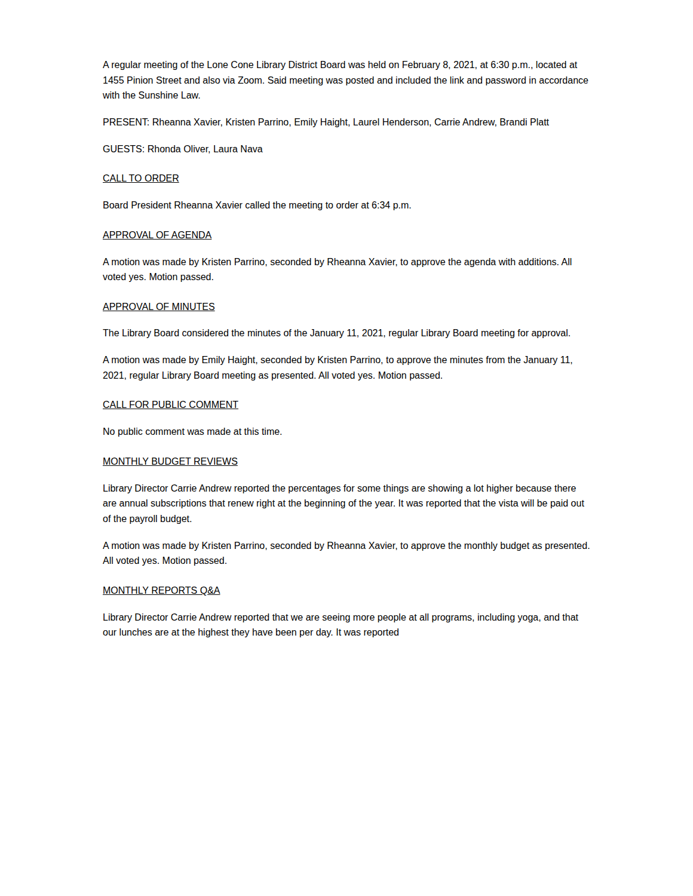A regular meeting of the Lone Cone Library District Board was held on February 8, 2021, at 6:30 p.m., located at 1455 Pinion Street and also via Zoom. Said meeting was posted and included the link and password in accordance with the Sunshine Law.
PRESENT: Rheanna Xavier, Kristen Parrino, Emily Haight, Laurel Henderson, Carrie Andrew, Brandi Platt
GUESTS: Rhonda Oliver, Laura Nava
CALL TO ORDER
Board President Rheanna Xavier called the meeting to order at 6:34 p.m.
APPROVAL OF AGENDA
A motion was made by Kristen Parrino, seconded by Rheanna Xavier, to approve the agenda with additions. All voted yes. Motion passed.
APPROVAL OF MINUTES
The Library Board considered the minutes of the January 11, 2021, regular Library Board meeting for approval.
A motion was made by Emily Haight, seconded by Kristen Parrino, to approve the minutes from the January 11, 2021, regular Library Board meeting as presented. All voted yes. Motion passed.
CALL FOR PUBLIC COMMENT
No public comment was made at this time.
MONTHLY BUDGET REVIEWS
Library Director Carrie Andrew reported the percentages for some things are showing a lot higher because there are annual subscriptions that renew right at the beginning of the year. It was reported that the vista will be paid out of the payroll budget.
A motion was made by Kristen Parrino, seconded by Rheanna Xavier, to approve the monthly budget as presented. All voted yes. Motion passed.
MONTHLY REPORTS Q&A
Library Director Carrie Andrew reported that we are seeing more people at all programs, including yoga, and that our lunches are at the highest they have been per day. It was reported